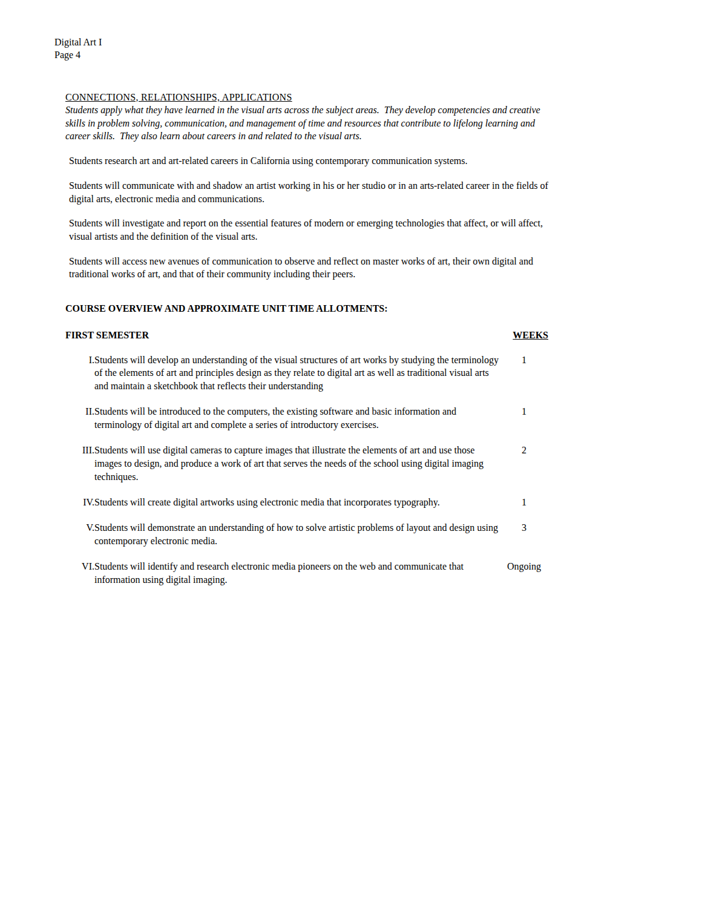Digital Art I
Page 4
CONNECTIONS, RELATIONSHIPS, APPLICATIONS
Students apply what they have learned in the visual arts across the subject areas. They develop competencies and creative skills in problem solving, communication, and management of time and resources that contribute to lifelong learning and career skills. They also learn about careers in and related to the visual arts.
Students research art and art-related careers in California using contemporary communication systems.
Students will communicate with and shadow an artist working in his or her studio or in an arts-related career in the fields of digital arts, electronic media and communications.
Students will investigate and report on the essential features of modern or emerging technologies that affect, or will affect, visual artists and the definition of the visual arts.
Students will access new avenues of communication to observe and reflect on master works of art, their own digital and traditional works of art, and that of their community including their peers.
COURSE OVERVIEW AND APPROXIMATE UNIT TIME ALLOTMENTS:
FIRST SEMESTER WEEKS
| I. | Students will develop an understanding of the visual structures of art works by studying the terminology of the elements of art and principles design as they relate to digital art as well as traditional visual arts and maintain a sketchbook that reflects their understanding | 1 |
| II. | Students will be introduced to the computers, the existing software and basic information and terminology of digital art and complete a series of introductory exercises. | 1 |
| III. | Students will use digital cameras to capture images that illustrate the elements of art and use those images to design, and produce a work of art that serves the needs of the school using digital imaging techniques. | 2 |
| IV. | Students will create digital artworks using electronic media that incorporates typography. | 1 |
| V. | Students will demonstrate an understanding of how to solve artistic problems of layout and design using contemporary electronic media. | 3 |
| VI. | Students will identify and research electronic media pioneers on the web and communicate that information using digital imaging. | Ongoing |